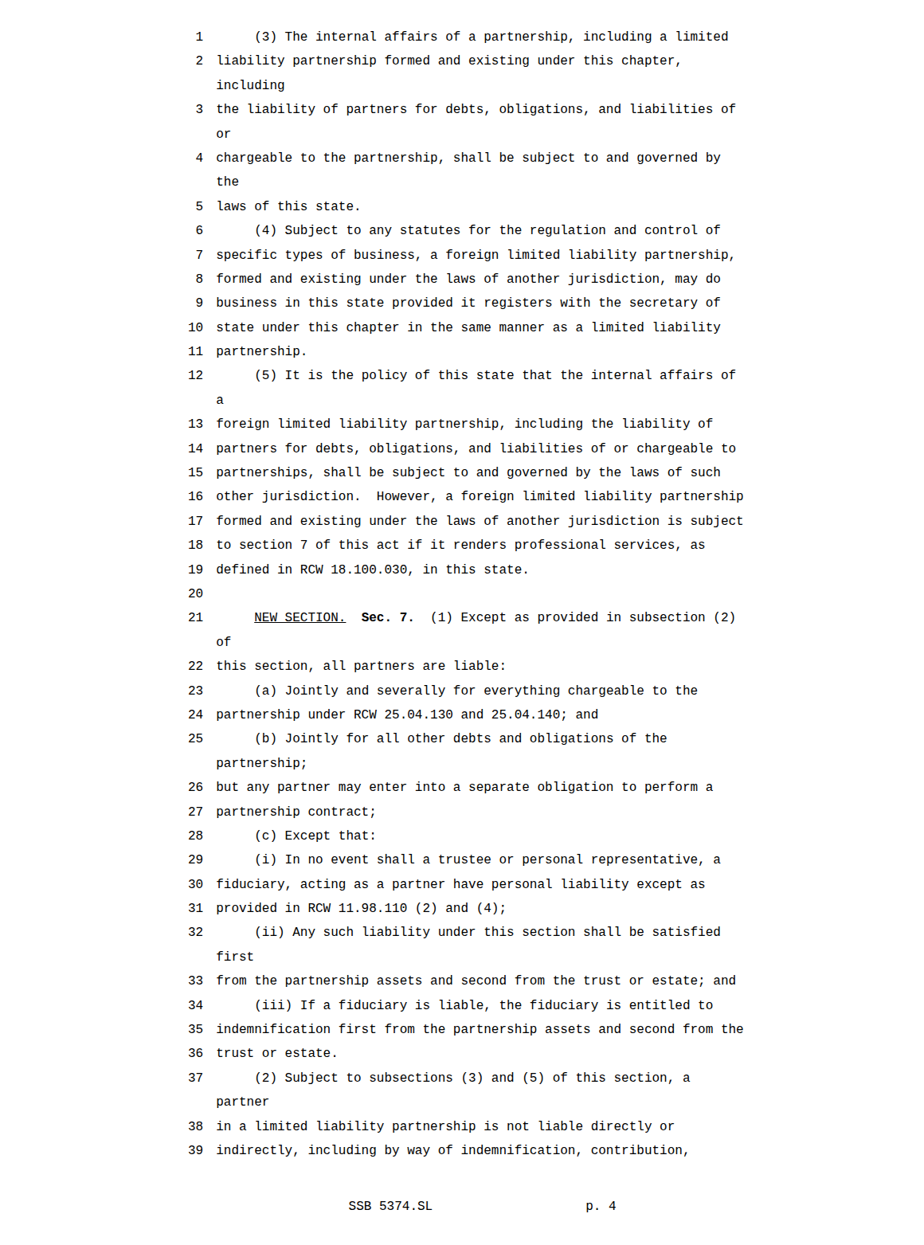(3) The internal affairs of a partnership, including a limited
liability partnership formed and existing under this chapter, including
the liability of partners for debts, obligations, and liabilities of or
chargeable to the partnership, shall be subject to and governed by the
laws of this state.
(4) Subject to any statutes for the regulation and control of
specific types of business, a foreign limited liability partnership,
formed and existing under the laws of another jurisdiction, may do
business in this state provided it registers with the secretary of
state under this chapter in the same manner as a limited liability
partnership.
(5) It is the policy of this state that the internal affairs of a
foreign limited liability partnership, including the liability of
partners for debts, obligations, and liabilities of or chargeable to
partnerships, shall be subject to and governed by the laws of such
other jurisdiction. However, a foreign limited liability partnership
formed and existing under the laws of another jurisdiction is subject
to section 7 of this act if it renders professional services, as
defined in RCW 18.100.030, in this state.
NEW SECTION. Sec. 7. (1) Except as provided in subsection (2) of
this section, all partners are liable:
(a) Jointly and severally for everything chargeable to the
partnership under RCW 25.04.130 and 25.04.140; and
(b) Jointly for all other debts and obligations of the partnership;
but any partner may enter into a separate obligation to perform a
partnership contract;
(c) Except that:
(i) In no event shall a trustee or personal representative, a
fiduciary, acting as a partner have personal liability except as
provided in RCW 11.98.110 (2) and (4);
(ii) Any such liability under this section shall be satisfied first
from the partnership assets and second from the trust or estate; and
(iii) If a fiduciary is liable, the fiduciary is entitled to
indemnification first from the partnership assets and second from the
trust or estate.
(2) Subject to subsections (3) and (5) of this section, a partner
in a limited liability partnership is not liable directly or
indirectly, including by way of indemnification, contribution,
SSB 5374.SL p. 4